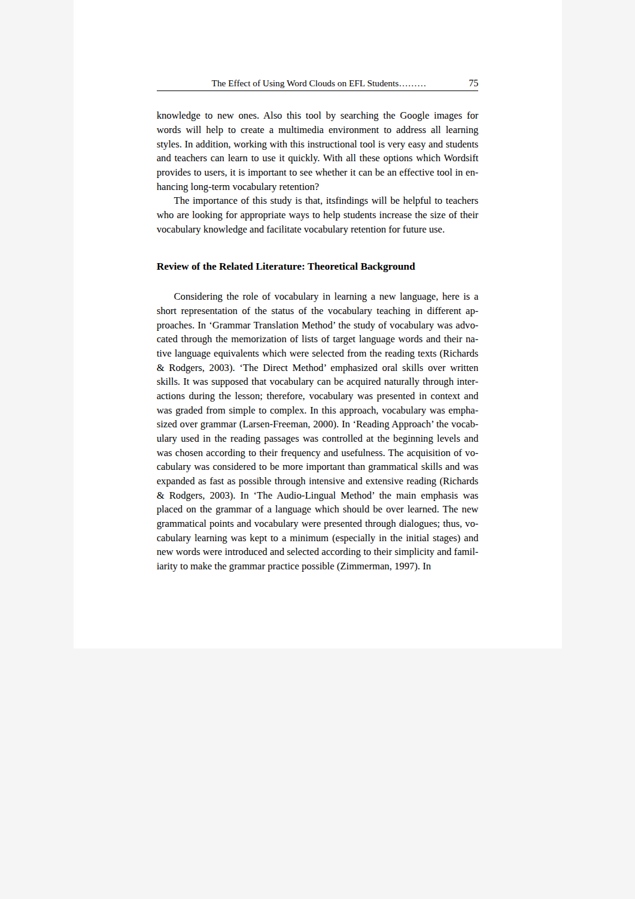The Effect of Using Word Clouds on EFL Students………
75
knowledge to new ones. Also this tool by searching the Google images for words will help to create a multimedia environment to address all learning styles. In addition, working with this instructional tool is very easy and students and teachers can learn to use it quickly. With all these options which Wordsift provides to users, it is important to see whether it can be an effective tool in enhancing long-term vocabulary retention?
The importance of this study is that, itsfindings will be helpful to teachers who are looking for appropriate ways to help students increase the size of their vocabulary knowledge and facilitate vocabulary retention for future use.
Review of the Related Literature: Theoretical Background
Considering the role of vocabulary in learning a new language, here is a short representation of the status of the vocabulary teaching in different approaches. In ‘Grammar Translation Method’ the study of vocabulary was advocated through the memorization of lists of target language words and their native language equivalents which were selected from the reading texts (Richards & Rodgers, 2003). ‘The Direct Method’ emphasized oral skills over written skills. It was supposed that vocabulary can be acquired naturally through interactions during the lesson; therefore, vocabulary was presented in context and was graded from simple to complex. In this approach, vocabulary was emphasized over grammar (Larsen-Freeman, 2000). In ‘Reading Approach’ the vocabulary used in the reading passages was controlled at the beginning levels and was chosen according to their frequency and usefulness. The acquisition of vocabulary was considered to be more important than grammatical skills and was expanded as fast as possible through intensive and extensive reading (Richards & Rodgers, 2003). In ‘The Audio-Lingual Method’ the main emphasis was placed on the grammar of a language which should be over learned. The new grammatical points and vocabulary were presented through dialogues; thus, vocabulary learning was kept to a minimum (especially in the initial stages) and new words were introduced and selected according to their simplicity and familiarity to make the grammar practice possible (Zimmerman, 1997). In